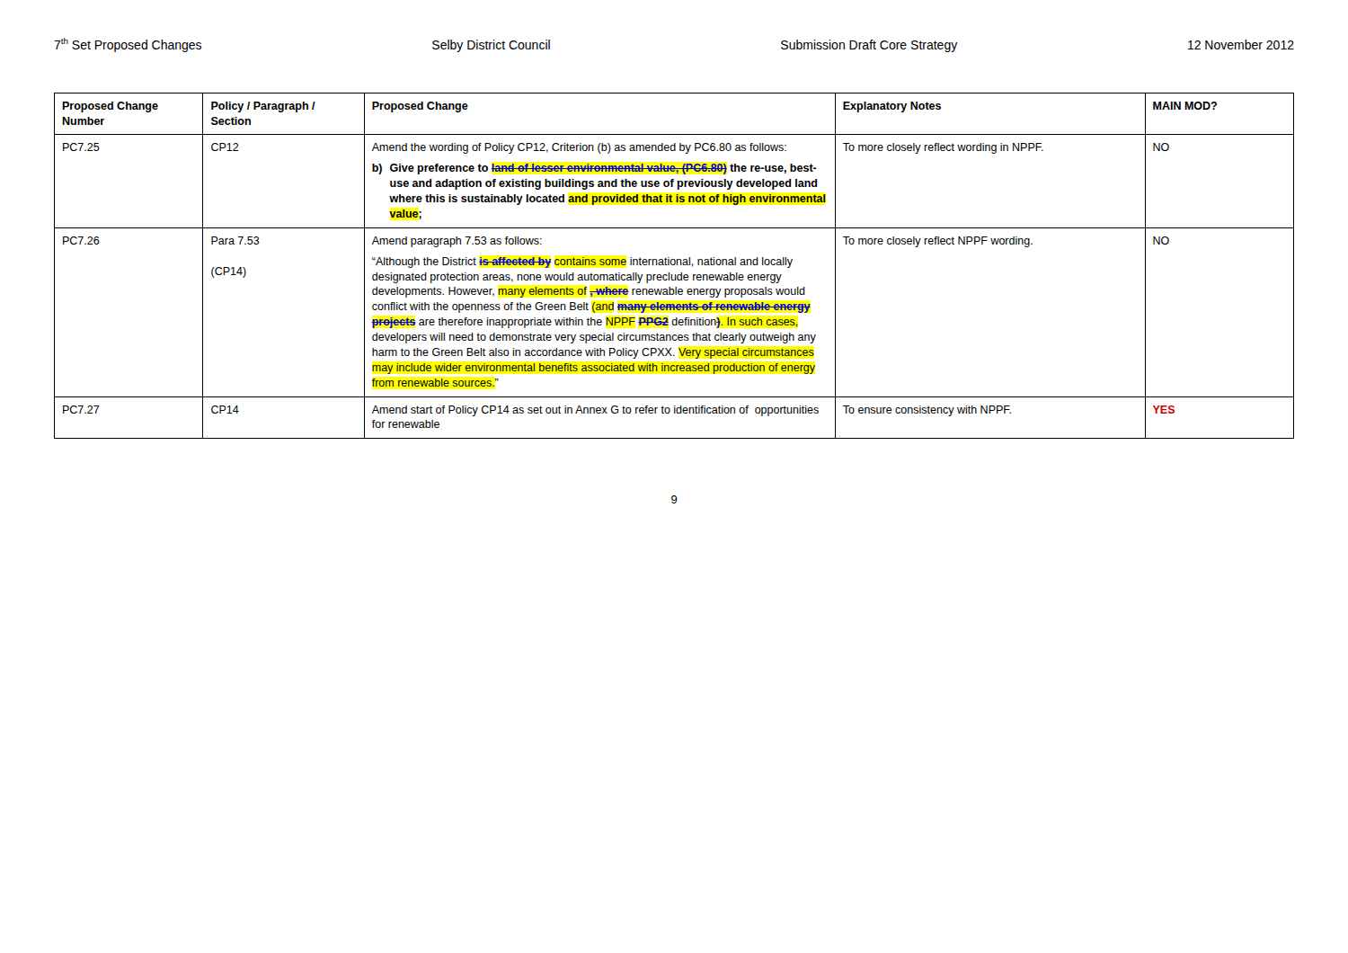7th Set Proposed Changes Selby District Council Submission Draft Core Strategy 12 November 2012
| Proposed Change Number | Policy / Paragraph / Section | Proposed Change | Explanatory Notes | MAIN MOD? |
| --- | --- | --- | --- | --- |
| PC7.25 | CP12 | Amend the wording of Policy CP12, Criterion (b) as amended by PC6.80 as follows: b) Give preference to land of lesser environmental value, (PC6.80) the re-use, best-use and adaption of existing buildings and the use of previously developed land where this is sustainably located and provided that it is not of high environmental value ; | To more closely reflect wording in NPPF. | NO |
| PC7.26 | Para 7.53 (CP14) | Amend paragraph 7.53 as follows: “Although the District is affected by contains some international, national and locally designated protection areas, none would automatically preclude renewable energy developments. However, many elements of , where renewable energy proposals would conflict with the openness of the Green Belt (and many elements of renewable energy projects are therefore inappropriate within the NPPF PPG2 definition ) . In such cases, developers will need to demonstrate very special circumstances that clearly outweigh any harm to the Green Belt also in accordance with Policy CPXX. Very special circumstances may include wider environmental benefits associated with increased production of energy from renewable sources. ” | To more closely reflect NPPF wording. | NO |
| PC7.27 | CP14 | Amend start of Policy CP14 as set out in Annex G to refer to identification of opportunities for renewable | To ensure consistency with NPPF. | YES |
9